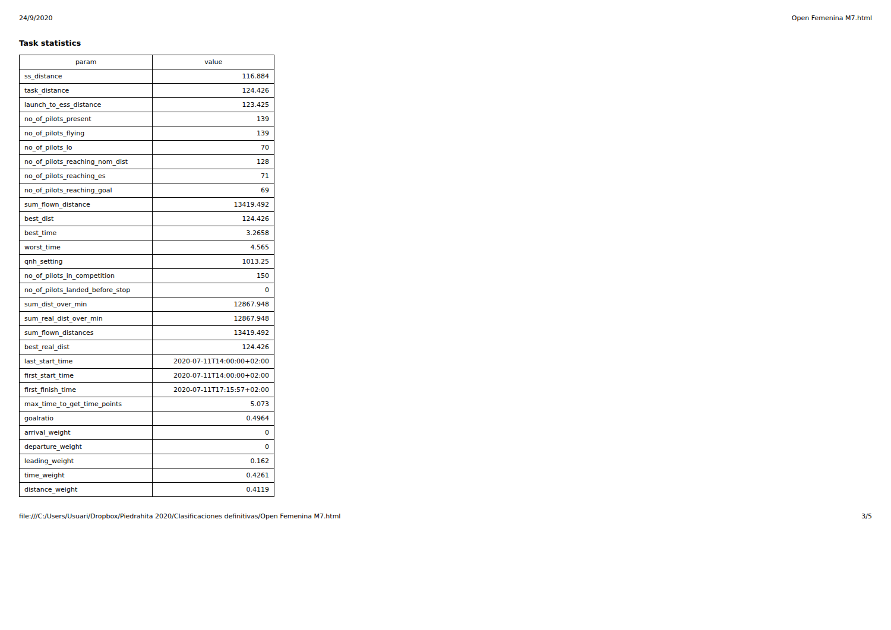24/9/2020 Open Femenina M7.html
Task statistics
| param | value |
| --- | --- |
| ss_distance | 116.884 |
| task_distance | 124.426 |
| launch_to_ess_distance | 123.425 |
| no_of_pilots_present | 139 |
| no_of_pilots_flying | 139 |
| no_of_pilots_lo | 70 |
| no_of_pilots_reaching_nom_dist | 128 |
| no_of_pilots_reaching_es | 71 |
| no_of_pilots_reaching_goal | 69 |
| sum_flown_distance | 13419.492 |
| best_dist | 124.426 |
| best_time | 3.2658 |
| worst_time | 4.565 |
| qnh_setting | 1013.25 |
| no_of_pilots_in_competition | 150 |
| no_of_pilots_landed_before_stop | 0 |
| sum_dist_over_min | 12867.948 |
| sum_real_dist_over_min | 12867.948 |
| sum_flown_distances | 13419.492 |
| best_real_dist | 124.426 |
| last_start_time | 2020-07-11T14:00:00+02:00 |
| first_start_time | 2020-07-11T14:00:00+02:00 |
| first_finish_time | 2020-07-11T17:15:57+02:00 |
| max_time_to_get_time_points | 5.073 |
| goalratio | 0.4964 |
| arrival_weight | 0 |
| departure_weight | 0 |
| leading_weight | 0.162 |
| time_weight | 0.4261 |
| distance_weight | 0.4119 |
file:///C:/Users/Usuari/Dropbox/Piedrahita 2020/Clasificaciones definitivas/Open Femenina M7.html 3/5